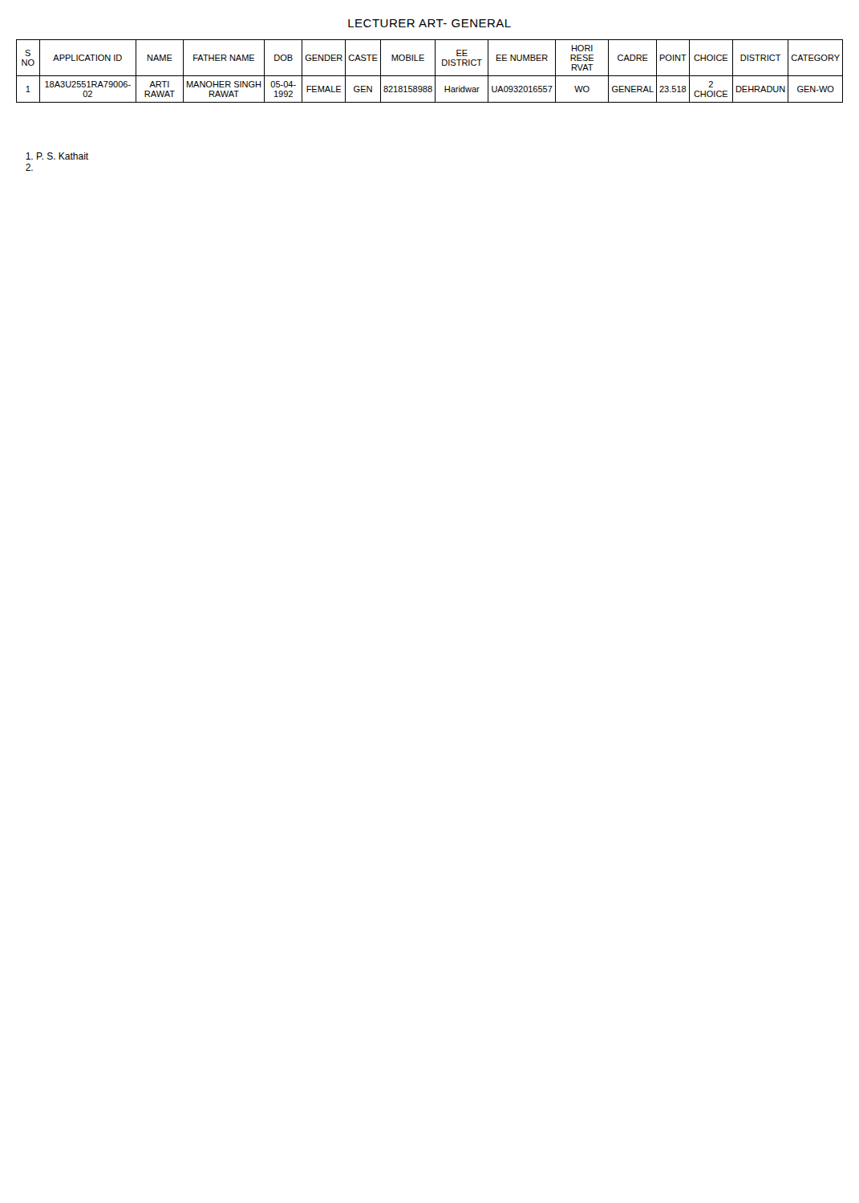LECTURER ART- GENERAL
| S NO | APPLICATION ID | NAME | FATHER NAME | DOB | GENDER | CASTE | MOBILE | EE DISTRICT | EE NUMBER | HORI RESE RVAT | CADRE | POINT | CHOICE | DISTRICT | CATEGORY |
| --- | --- | --- | --- | --- | --- | --- | --- | --- | --- | --- | --- | --- | --- | --- | --- |
| 1 | 18A3U2551RA79006-02 | ARTI RAWAT | MANOHER SINGH RAWAT | 05-04-1992 | FEMALE | GEN | 8218158988 | Haridwar | UA0932016557 | WO | GENERAL | 23.518 | 2 CHOICE | DEHRADUN | GEN-WO |
P. S. Kathait